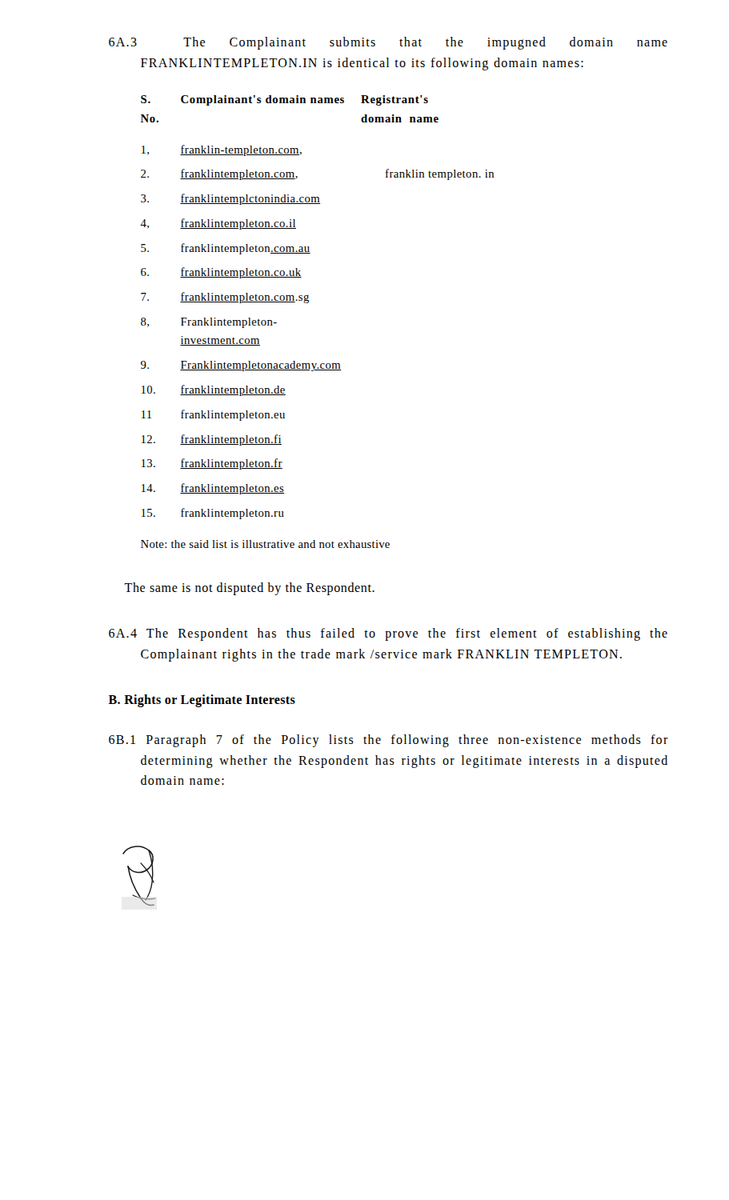6A.3 The Complainant submits that the impugned domain name FRANKLINTEMPLETON.IN is identical to its following domain names:
| S. No. | Complainant's domain names | Registrant's domain name |
| --- | --- | --- |
| 1, | franklin-templeton.com , | |
| 2. | franklintempleton.com , | franklin templeton. in |
| 3. | franklintemplctonindia.com | |
| 4, | franklintempleton.co.il | |
| 5. | franklintempleton .com.au | |
| 6. | franklintempleton.co.uk | |
| 7. | franklintempleton.com .sg | |
| 8, | Franklintempleton- investment.com | |
| 9. | Franklintempletonacademy.com | |
| 10. | franklintempleton.de | |
| 11 | franklintempleton.eu | |
| 12. | franklintempleton.fi | |
| 13. | franklintempleton.fr | |
| 14. | franklintempleton.es | |
| 15. | franklintempleton.ru | |
Note: the said list is illustrative and not exhaustive
The same is not disputed by the Respondent.
6A.4 The Respondent has thus failed to prove the first element of establishing the Complainant rights in the trade mark /service mark FRANKLIN TEMPLETON.
B. Rights or Legitimate Interests
6B.1 Paragraph 7 of the Policy lists the following three non-existence methods for determining whether the Respondent has rights or legitimate interests in a disputed domain name: